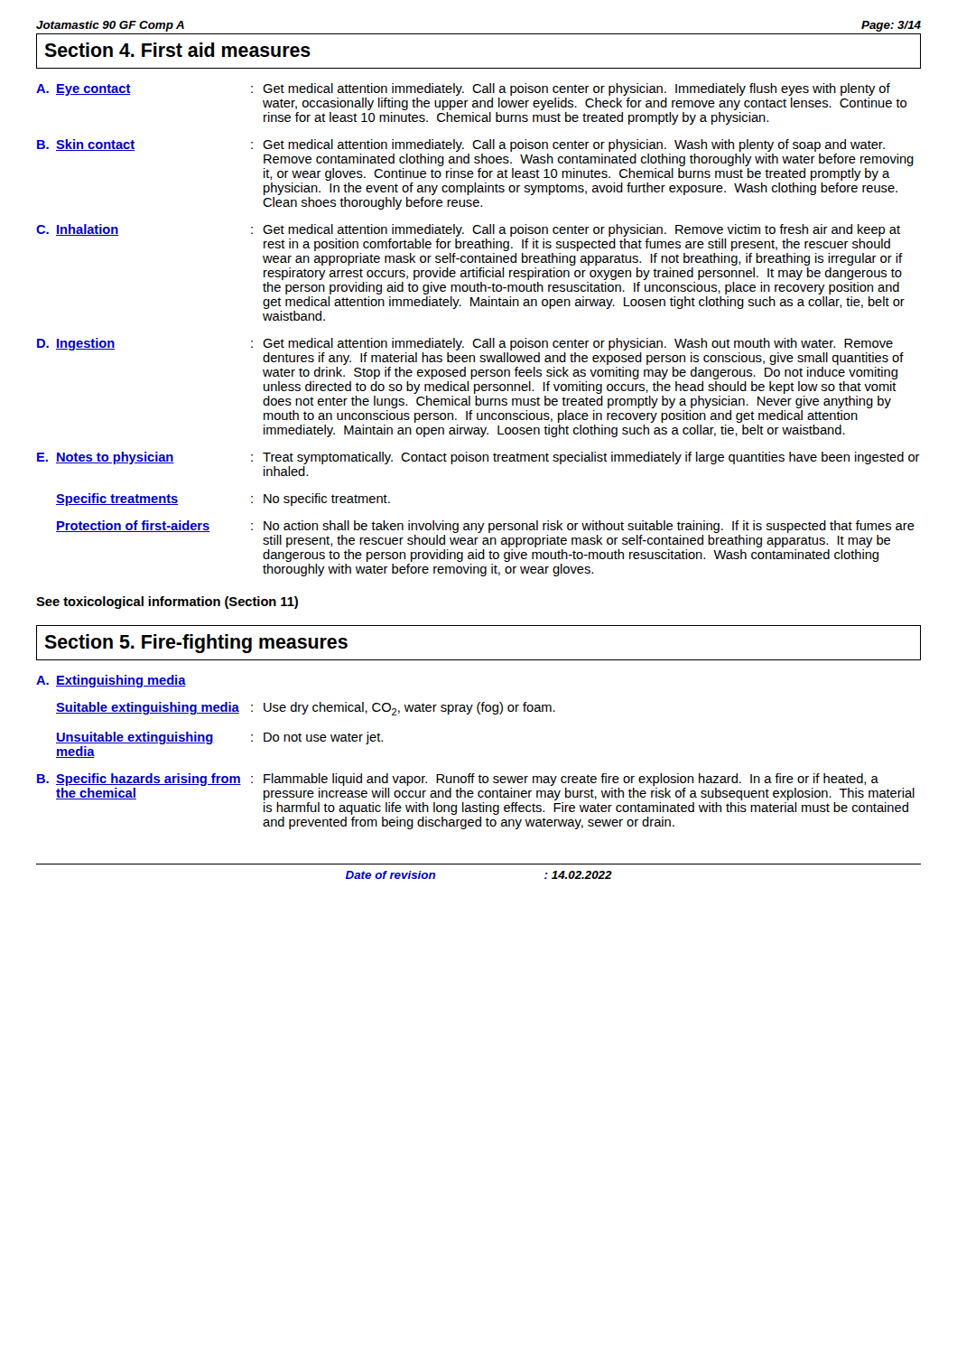Jotamastic 90 GF Comp A Page: 3/14
Section 4. First aid measures
| A. | Eye contact | : | Get medical attention immediately. Call a poison center or physician. Immediately flush eyes with plenty of water, occasionally lifting the upper and lower eyelids. Check for and remove any contact lenses. Continue to rinse for at least 10 minutes. Chemical burns must be treated promptly by a physician. |
| B. | Skin contact | : | Get medical attention immediately. Call a poison center or physician. Wash with plenty of soap and water. Remove contaminated clothing and shoes. Wash contaminated clothing thoroughly with water before removing it, or wear gloves. Continue to rinse for at least 10 minutes. Chemical burns must be treated promptly by a physician. In the event of any complaints or symptoms, avoid further exposure. Wash clothing before reuse. Clean shoes thoroughly before reuse. |
| C. | Inhalation | : | Get medical attention immediately. Call a poison center or physician. Remove victim to fresh air and keep at rest in a position comfortable for breathing. If it is suspected that fumes are still present, the rescuer should wear an appropriate mask or self-contained breathing apparatus. If not breathing, if breathing is irregular or if respiratory arrest occurs, provide artificial respiration or oxygen by trained personnel. It may be dangerous to the person providing aid to give mouth-to-mouth resuscitation. If unconscious, place in recovery position and get medical attention immediately. Maintain an open airway. Loosen tight clothing such as a collar, tie, belt or waistband. |
| D. | Ingestion | : | Get medical attention immediately. Call a poison center or physician. Wash out mouth with water. Remove dentures if any. If material has been swallowed and the exposed person is conscious, give small quantities of water to drink. Stop if the exposed person feels sick as vomiting may be dangerous. Do not induce vomiting unless directed to do so by medical personnel. If vomiting occurs, the head should be kept low so that vomit does not enter the lungs. Chemical burns must be treated promptly by a physician. Never give anything by mouth to an unconscious person. If unconscious, place in recovery position and get medical attention immediately. Maintain an open airway. Loosen tight clothing such as a collar, tie, belt or waistband. |
| E. | Notes to physician | : | Treat symptomatically. Contact poison treatment specialist immediately if large quantities have been ingested or inhaled. |
| | Specific treatments | : | No specific treatment. |
| | Protection of first-aiders | : | No action shall be taken involving any personal risk or without suitable training. If it is suspected that fumes are still present, the rescuer should wear an appropriate mask or self-contained breathing apparatus. It may be dangerous to the person providing aid to give mouth-to-mouth resuscitation. Wash contaminated clothing thoroughly with water before removing it, or wear gloves. |
See toxicological information (Section 11)
Section 5. Fire-fighting measures
| A. | Extinguishing media |
| | Suitable extinguishing media | : | Use dry chemical, CO 2 , water spray (fog) or foam. |
| | Unsuitable extinguishing media | : | Do not use water jet. |
| B. | Specific hazards arising from the chemical | : | Flammable liquid and vapor. Runoff to sewer may create fire or explosion hazard. In a fire or if heated, a pressure increase will occur and the container may burst, with the risk of a subsequent explosion. This material is harmful to aquatic life with long lasting effects. Fire water contaminated with this material must be contained and prevented from being discharged to any waterway, sewer or drain. |
Date of revision : 14.02.2022